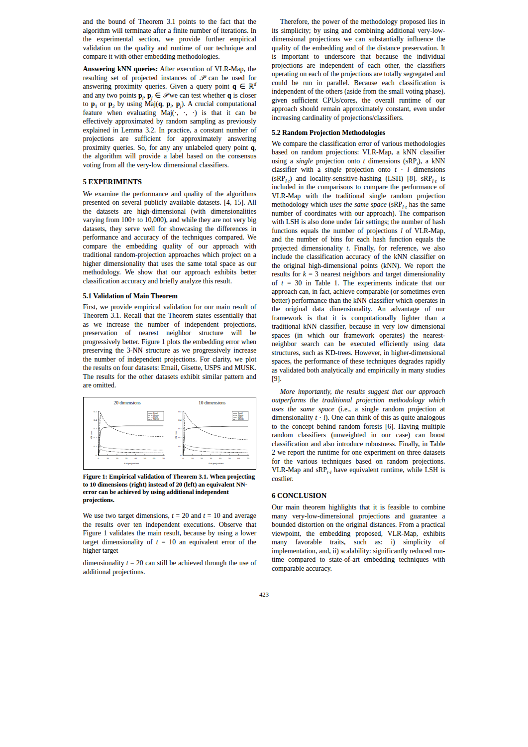and the bound of Theorem 3.1 points to the fact that the algorithm will terminate after a finite number of iterations. In the experimental section, we provide further empirical validation on the quality and runtime of our technique and compare it with other embedding methodologies.
Answering kNN queries: After execution of VLR-Map, the resulting set of projected instances of 𝒫 can be used for answering proximity queries. Given a query point q ∈ ℝd and any two points pi, pj ∈ 𝒫 we can test whether q is closer to p1 or p2 by using Maj(q, pi, pj). A crucial computational feature when evaluating Maj(·, ·, ·) is that it can be effectively approximated by random sampling as previously explained in Lemma 3.2. In practice, a constant number of projections are sufficient for approximately answering proximity queries. So, for any any unlabeled query point q, the algorithm will provide a label based on the consensus voting from all the very-low dimensional classifiers.
5 EXPERIMENTS
We examine the performance and quality of the algorithms presented on several publicly available datasets. [4, 15]. All the datasets are high-dimensional (with dimensionalities varying from 100+ to 10,000), and while they are not very big datasets, they serve well for showcasing the differences in performance and accuracy of the techniques compared. We compare the embedding quality of our approach with traditional random-projection approaches which project on a higher dimensionality that uses the same total space as our methodology. We show that our approach exhibits better classification accuracy and briefly analyze this result.
5.1 Validation of Main Theorem
First, we provide empirical validation for our main result of Theorem 3.1. Recall that the Theorem states essentially that as we increase the number of independent projections, preservation of nearest neighbor structure will be progressively better. Figure 1 plots the embedding error when preserving the 3-NN structure as we progressively increase the number of independent projections. For clarity, we plot the results on four datasets: Email, Gisette, USPS and MUSK. The results for the other datasets exhibit similar pattern and are omitted.
20 dimensions
0 0.1 0.2 0.3 0.4 0.5 0 10 20 30 40 50 60 70 # of projections NN error Email Gisette USPS MUSK
10 dimensions
0 0.1 0.2 0.3 0.4 0.5 0 10 20 30 40 50 60 70 # of projections NN error Email Gisette USPS MUSK
Figure 1: Empirical validation of Theorem 3.1. When projecting to 10 dimensions (right) instead of 20 (left) an equivalent NN-error can be achieved by using additional independent projections.
We use two target dimensions, t = 20 and t = 10 and average the results over ten independent executions. Observe that Figure 1 validates the main result, because by using a lower target dimensionality of t = 10 an equivalent error of the higher target
dimensionality t = 20 can still be achieved through the use of additional projections.
Therefore, the power of the methodology proposed lies in its simplicity; by using and combining additional very-low-dimensional projections we can substantially influence the quality of the embedding and of the distance preservation. It is important to underscore that because the individual projections are independent of each other, the classifiers operating on each of the projections are totally segregated and could be run in parallel. Because each classification is independent of the others (aside from the small voting phase), given sufficient CPUs/cores, the overall runtime of our approach should remain approximately constant, even under increasing cardinality of projections/classifiers.
5.2 Random Projection Methodologies
We compare the classification error of various methodologies based on random projections: VLR-Map, a kNN classifier using a single projection onto t dimensions (sRPt), a kNN classifier with a single projection onto t · l dimensions (sRPl·t) and locality-sensitive-hashing (LSH) [8]. sRPl·t is included in the comparisons to compare the performance of VLR-Map with the traditional single random projection methodology which uses the same space (sRPl·t has the same number of coordinates with our approach). The comparison with LSH is also done under fair settings; the number of hash functions equals the number of projections l of VLR-Map, and the number of bins for each hash function equals the projected dimensionality t. Finally, for reference, we also include the classification accuracy of the kNN classifier on the original high-dimensional points (kNN). We report the results for k = 3 nearest neighbors and target dimensionality of t = 30 in Table 1. The experiments indicate that our approach can, in fact, achieve comparable (or sometimes even better) performance than the kNN classifier which operates in the original data dimensionality. An advantage of our framework is that it is computationally lighter than a traditional kNN classifier, because in very low dimensional spaces (in which our framework operates) the nearest-neighbor search can be executed efficiently using data structures, such as KD-trees. However, in higher-dimensional spaces, the performance of these techniques degrades rapidly as validated both analytically and empirically in many studies [9].
More importantly, the results suggest that our approach outperforms the traditional projection methodology which uses the same space (i.e., a single random projection at dimensionality t · l). One can think of this as quite analogous to the concept behind random forests [6]. Having multiple random classifiers (unweighted in our case) can boost classification and also introduce robustness. Finally, in Table 2 we report the runtime for one experiment on three datasets for the various techniques based on random projections. VLR-Map and sRPt·l have equivalent runtime, while LSH is costlier.
6 CONCLUSION
Our main theorem highlights that it is feasible to combine many very-low-dimensional projections and guarantee a bounded distortion on the original distances. From a practical viewpoint, the embedding proposed, VLR-Map, exhibits many favorable traits, such as: i) simplicity of implementation, and, ii) scalability: significantly reduced run-time compared to state-of-art embedding techniques with comparable accuracy.
423